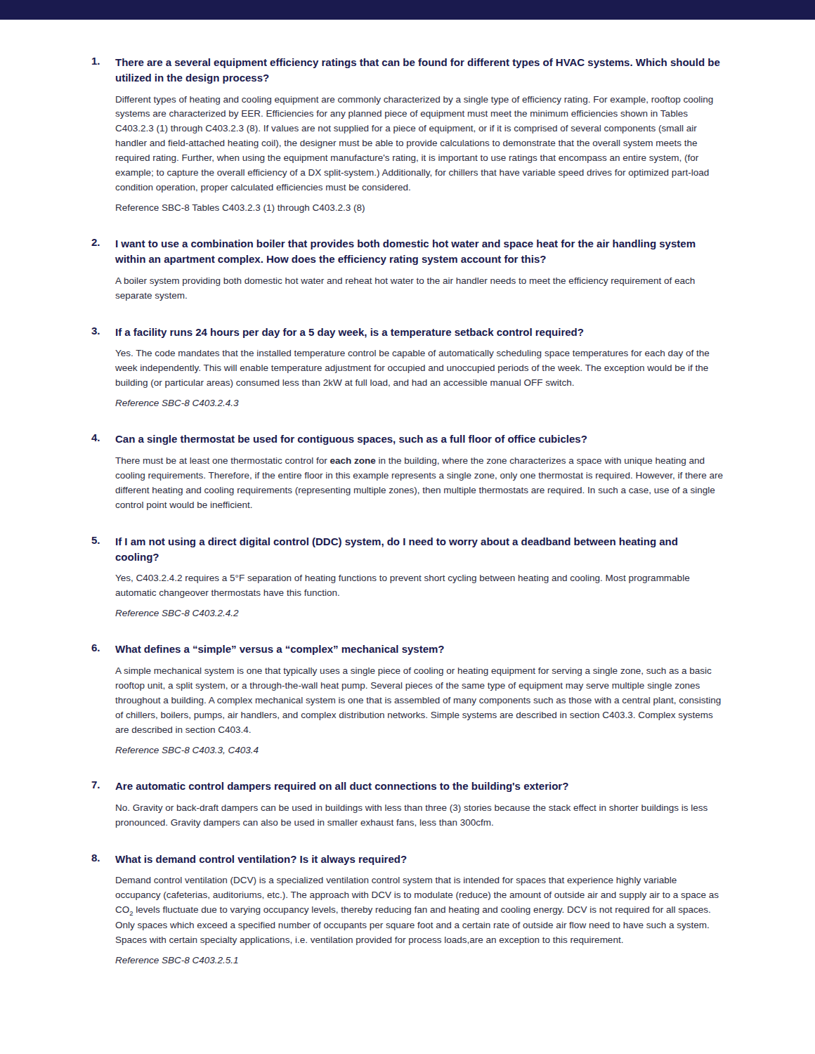There are a several equipment efficiency ratings that can be found for different types of HVAC systems. Which should be utilized in the design process?
Different types of heating and cooling equipment are commonly characterized by a single type of efficiency rating. For example, rooftop cooling systems are characterized by EER. Efficiencies for any planned piece of equipment must meet the minimum efficiencies shown in Tables C403.2.3 (1) through C403.2.3 (8). If values are not supplied for a piece of equipment, or if it is comprised of several components (small air handler and field-attached heating coil), the designer must be able to provide calculations to demonstrate that the overall system meets the required rating. Further, when using the equipment manufacture's rating, it is important to use ratings that encompass an entire system, (for example; to capture the overall efficiency of a DX split-system.) Additionally, for chillers that have variable speed drives for optimized part-load condition operation, proper calculated efficiencies must be considered.
Reference SBC-8 Tables C403.2.3 (1) through C403.2.3 (8)
I want to use a combination boiler that provides both domestic hot water and space heat for the air handling system within an apartment complex. How does the efficiency rating system account for this?
A boiler system providing both domestic hot water and reheat hot water to the air handler needs to meet the efficiency requirement of each separate system.
If a facility runs 24 hours per day for a 5 day week, is a temperature setback control required?
Yes. The code mandates that the installed temperature control be capable of automatically scheduling space temperatures for each day of the week independently. This will enable temperature adjustment for occupied and unoccupied periods of the week. The exception would be if the building (or particular areas) consumed less than 2kW at full load, and had an accessible manual OFF switch.
Reference SBC-8 C403.2.4.3
Can a single thermostat be used for contiguous spaces, such as a full floor of office cubicles?
There must be at least one thermostatic control for each zone in the building, where the zone characterizes a space with unique heating and cooling requirements. Therefore, if the entire floor in this example represents a single zone, only one thermostat is required. However, if there are different heating and cooling requirements (representing multiple zones), then multiple thermostats are required. In such a case, use of a single control point would be inefficient.
If I am not using a direct digital control (DDC) system, do I need to worry about a deadband between heating and cooling?
Yes, C403.2.4.2 requires a 5°F separation of heating functions to prevent short cycling between heating and cooling. Most programmable automatic changeover thermostats have this function.
Reference SBC-8 C403.2.4.2
What defines a “simple” versus a “complex” mechanical system?
A simple mechanical system is one that typically uses a single piece of cooling or heating equipment for serving a single zone, such as a basic rooftop unit, a split system, or a through-the-wall heat pump. Several pieces of the same type of equipment may serve multiple single zones throughout a building. A complex mechanical system is one that is assembled of many components such as those with a central plant, consisting of chillers, boilers, pumps, air handlers, and complex distribution networks. Simple systems are described in section C403.3. Complex systems are described in section C403.4.
Reference SBC-8 C403.3, C403.4
Are automatic control dampers required on all duct connections to the building's exterior?
No. Gravity or back-draft dampers can be used in buildings with less than three (3) stories because the stack effect in shorter buildings is less pronounced. Gravity dampers can also be used in smaller exhaust fans, less than 300cfm.
What is demand control ventilation? Is it always required?
Demand control ventilation (DCV) is a specialized ventilation control system that is intended for spaces that experience highly variable occupancy (cafeterias, auditoriums, etc.). The approach with DCV is to modulate (reduce) the amount of outside air and supply air to a space as CO2 levels fluctuate due to varying occupancy levels, thereby reducing fan and heating and cooling energy. DCV is not required for all spaces. Only spaces which exceed a specified number of occupants per square foot and a certain rate of outside air flow need to have such a system. Spaces with certain specialty applications, i.e. ventilation provided for process loads,are an exception to this requirement.
Reference SBC-8 C403.2.5.1